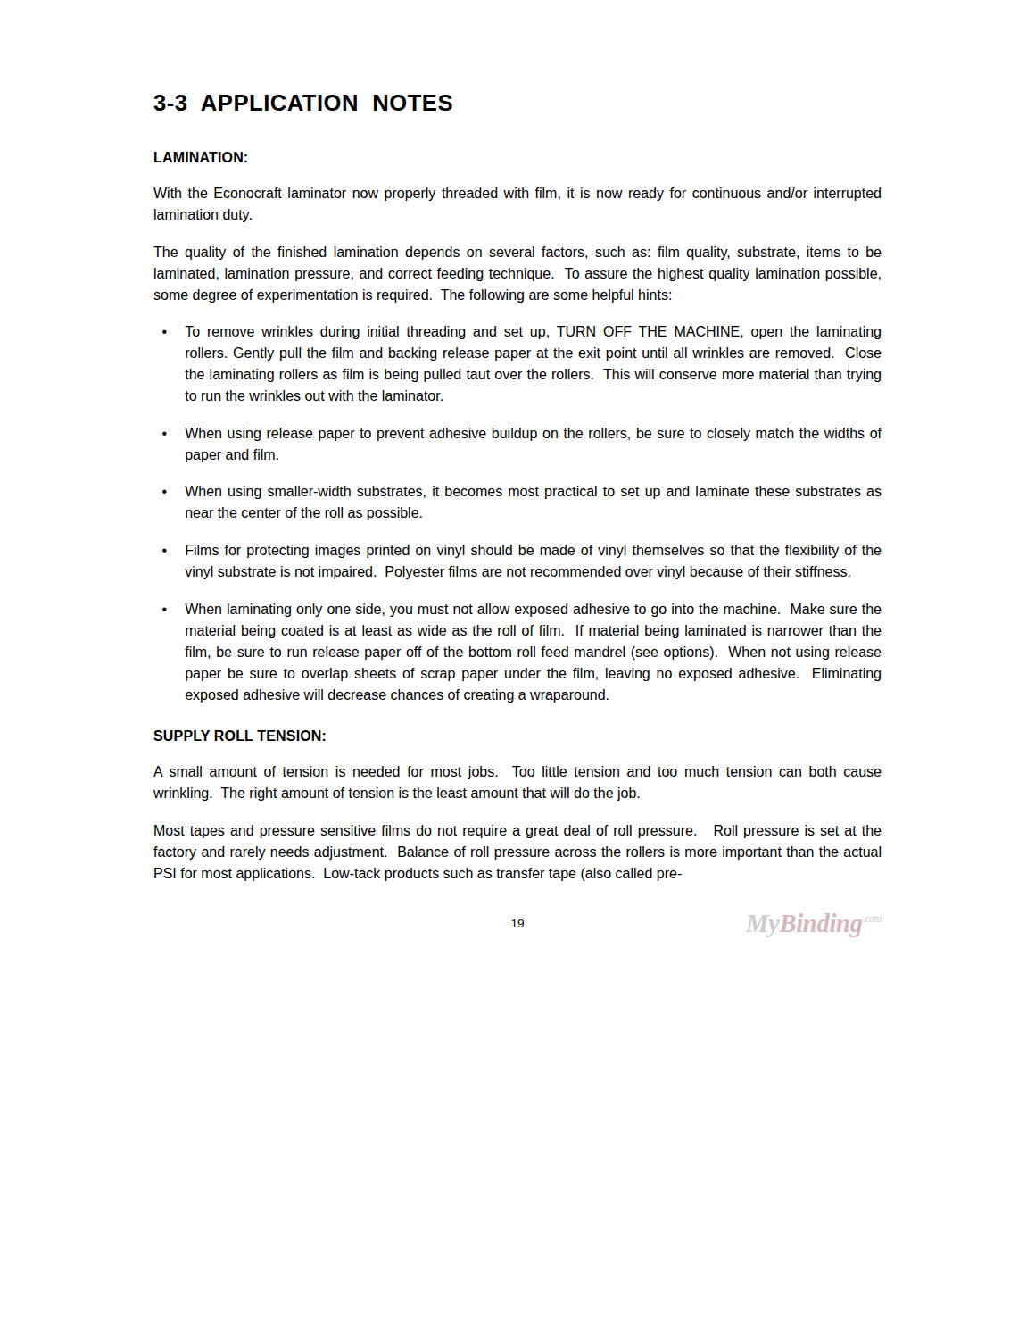3-3 APPLICATION NOTES
LAMINATION:
With the Econocraft laminator now properly threaded with film, it is now ready for continuous and/or interrupted lamination duty.
The quality of the finished lamination depends on several factors, such as: film quality, substrate, items to be laminated, lamination pressure, and correct feeding technique. To assure the highest quality lamination possible, some degree of experimentation is required. The following are some helpful hints:
To remove wrinkles during initial threading and set up, TURN OFF THE MACHINE, open the laminating rollers. Gently pull the film and backing release paper at the exit point until all wrinkles are removed. Close the laminating rollers as film is being pulled taut over the rollers. This will conserve more material than trying to run the wrinkles out with the laminator.
When using release paper to prevent adhesive buildup on the rollers, be sure to closely match the widths of paper and film.
When using smaller-width substrates, it becomes most practical to set up and laminate these substrates as near the center of the roll as possible.
Films for protecting images printed on vinyl should be made of vinyl themselves so that the flexibility of the vinyl substrate is not impaired. Polyester films are not recommended over vinyl because of their stiffness.
When laminating only one side, you must not allow exposed adhesive to go into the machine. Make sure the material being coated is at least as wide as the roll of film. If material being laminated is narrower than the film, be sure to run release paper off of the bottom roll feed mandrel (see options). When not using release paper be sure to overlap sheets of scrap paper under the film, leaving no exposed adhesive. Eliminating exposed adhesive will decrease chances of creating a wraparound.
SUPPLY ROLL TENSION:
A small amount of tension is needed for most jobs. Too little tension and too much tension can both cause wrinkling. The right amount of tension is the least amount that will do the job.
Most tapes and pressure sensitive films do not require a great deal of roll pressure. Roll pressure is set at the factory and rarely needs adjustment. Balance of roll pressure across the rollers is more important than the actual PSI for most applications. Low-tack products such as transfer tape (also called pre-
19 MyBinding.com